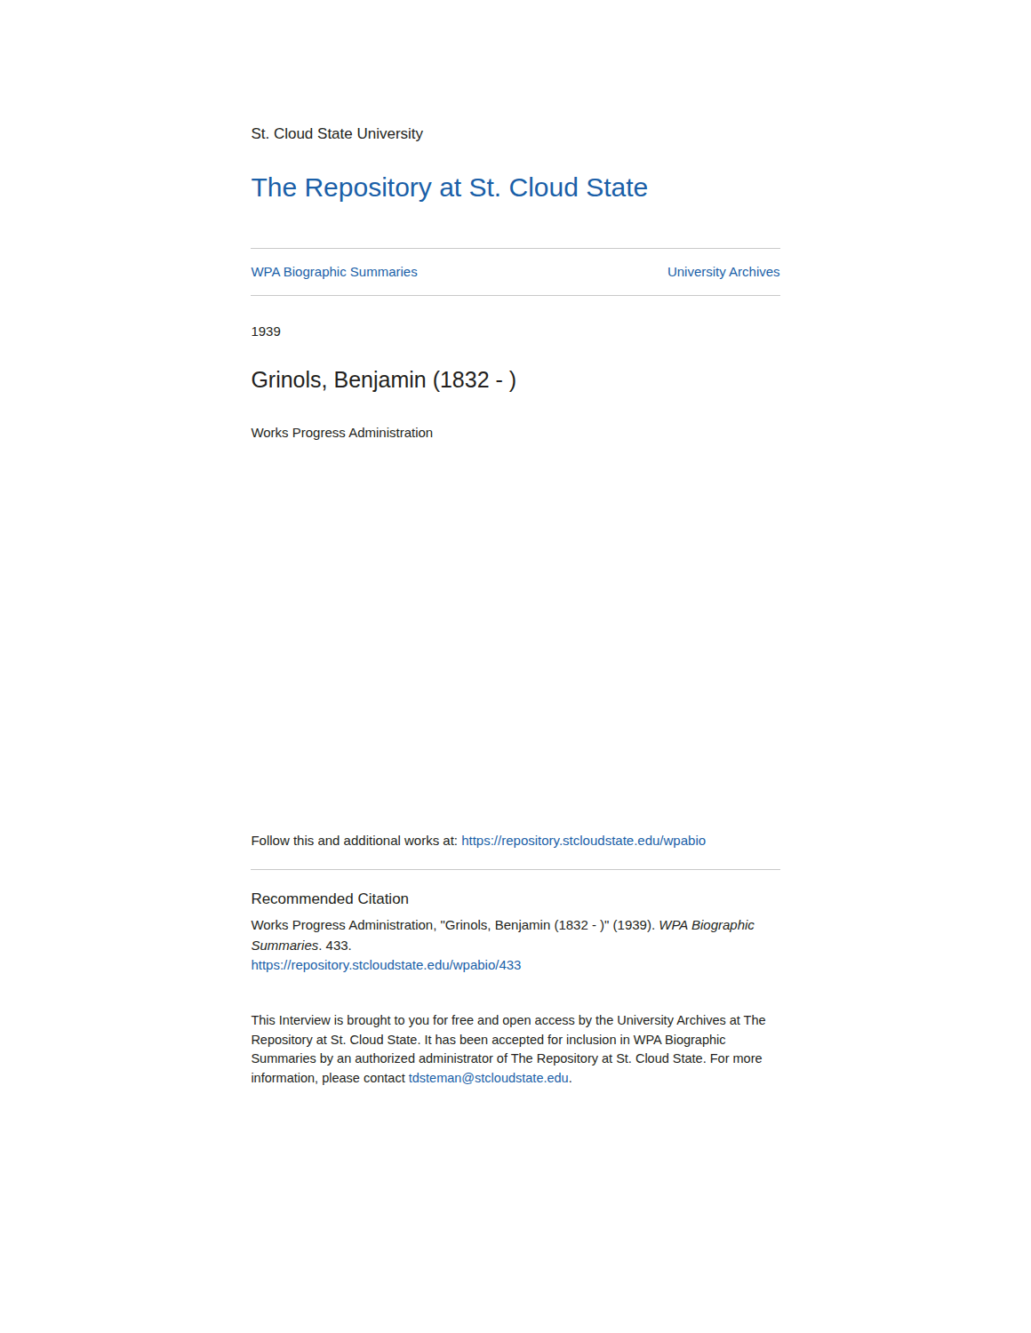St. Cloud State University
The Repository at St. Cloud State
WPA Biographic Summaries
University Archives
1939
Grinols, Benjamin (1832 - )
Works Progress Administration
Follow this and additional works at: https://repository.stcloudstate.edu/wpabio
Recommended Citation
Works Progress Administration, "Grinols, Benjamin (1832 - )" (1939). WPA Biographic Summaries. 433.
https://repository.stcloudstate.edu/wpabio/433
This Interview is brought to you for free and open access by the University Archives at The Repository at St. Cloud State. It has been accepted for inclusion in WPA Biographic Summaries by an authorized administrator of The Repository at St. Cloud State. For more information, please contact tdsteman@stcloudstate.edu.